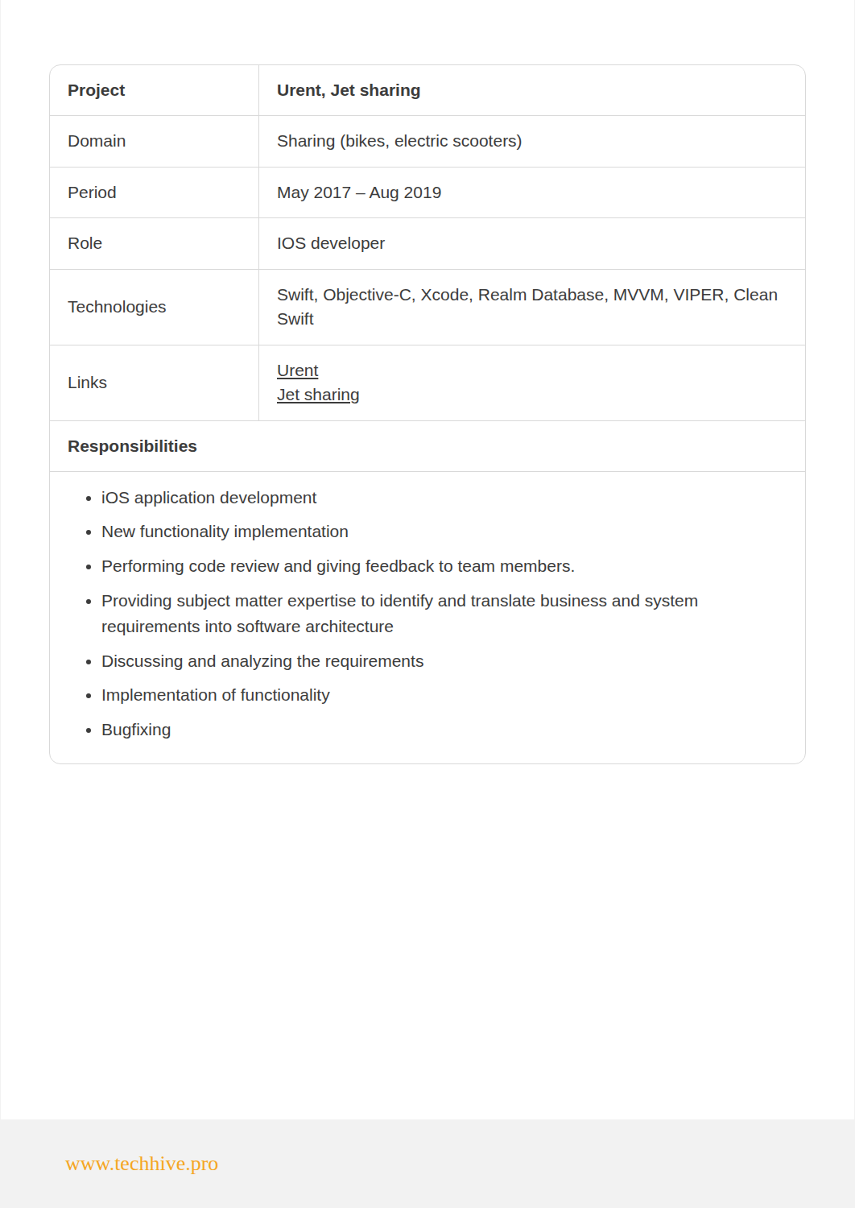| Project | Urent, Jet sharing |
| Domain | Sharing (bikes, electric scooters) |
| Period | May 2017 – Aug 2019 |
| Role | IOS developer |
| Technologies | Swift, Objective-C, Xcode, Realm Database, MVVM, VIPER, Clean Swift |
| Links | Urent Jet sharing |
| Responsibilities |
| iOS application development New functionality implementation Performing code review and giving feedback to team members. Providing subject matter expertise to identify and translate business and system requirements into software architecture Discussing and analyzing the requirements Implementation of functionality Bugfixing |
www.techhive.pro